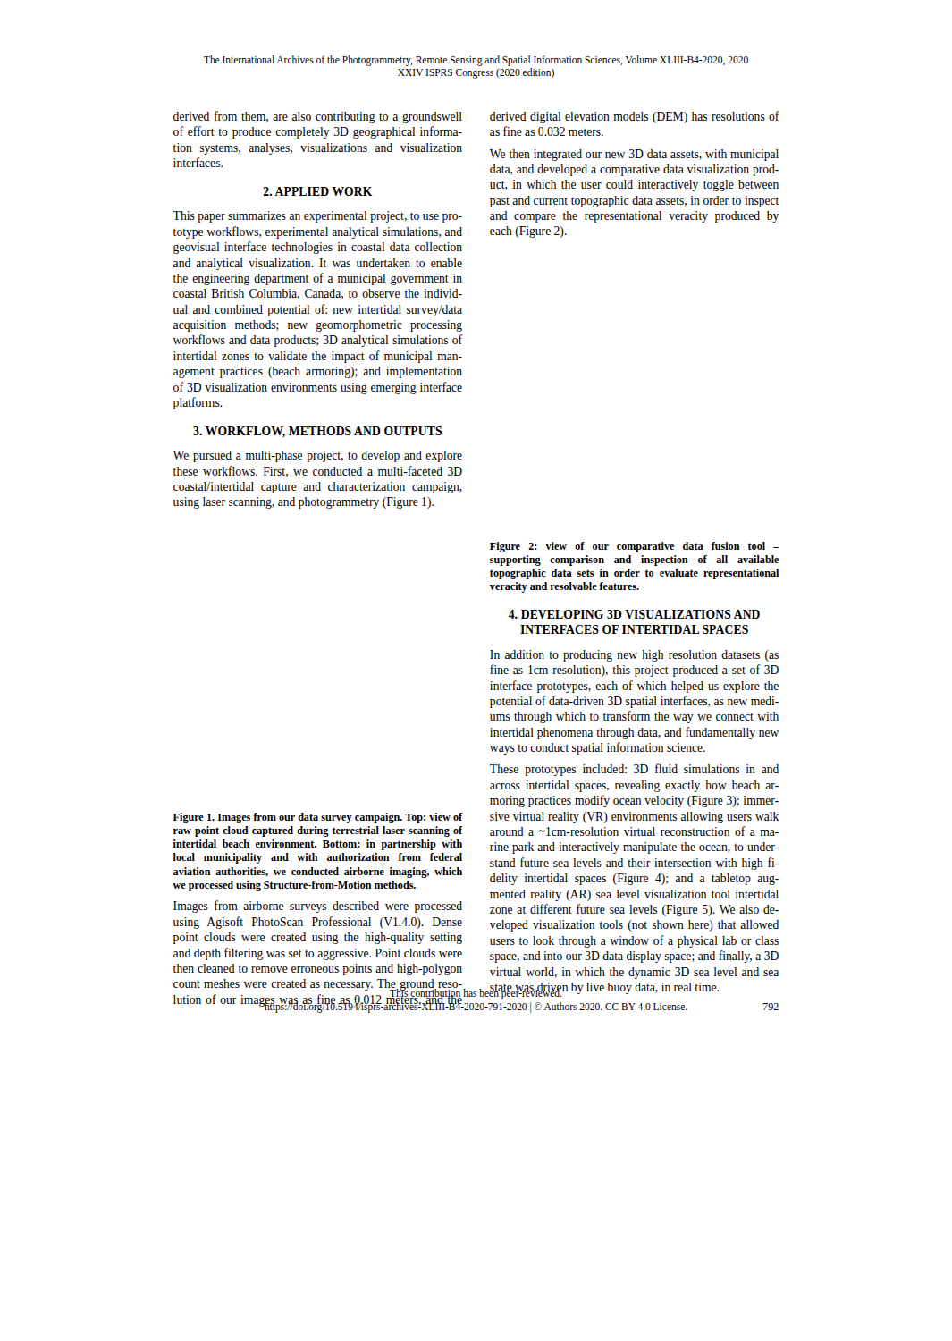The International Archives of the Photogrammetry, Remote Sensing and Spatial Information Sciences, Volume XLIII-B4-2020, 2020
XXIV ISPRS Congress (2020 edition)
derived from them, are also contributing to a groundswell of effort to produce completely 3D geographical information systems, analyses, visualizations and visualization interfaces.
2. Applied Work
This paper summarizes an experimental project, to use prototype workflows, experimental analytical simulations, and geovisual interface technologies in coastal data collection and analytical visualization. It was undertaken to enable the engineering department of a municipal government in coastal British Columbia, Canada, to observe the individual and combined potential of: new intertidal survey/data acquisition methods; new geomorphometric processing workflows and data products; 3D analytical simulations of intertidal zones to validate the impact of municipal management practices (beach armoring); and implementation of 3D visualization environments using emerging interface platforms.
3. Workflow, Methods and Outputs
We pursued a multi-phase project, to develop and explore these workflows. First, we conducted a multi-faceted 3D coastal/intertidal capture and characterization campaign, using laser scanning, and photogrammetry (Figure 1).
Figure 1. Images from our data survey campaign. Top: view of raw point cloud captured during terrestrial laser scanning of intertidal beach environment. Bottom: in partnership with local municipality and with authorization from federal aviation authorities, we conducted airborne imaging, which we processed using Structure-from-Motion methods.
Images from airborne surveys described were processed using Agisoft PhotoScan Professional (V1.4.0). Dense point clouds were created using the high-quality setting and depth filtering was set to aggressive. Point clouds were then cleaned to remove erroneous points and high-polygon count meshes were created as necessary. The ground resolution of our images was as fine as 0.012 meters, and the derived digital elevation models (DEM) has resolutions of as fine as 0.032 meters.
We then integrated our new 3D data assets, with municipal data, and developed a comparative data visualization product, in which the user could interactively toggle between past and current topographic data assets, in order to inspect and compare the representational veracity produced by each (Figure 2).
Figure 2: view of our comparative data fusion tool – supporting comparison and inspection of all available topographic data sets in order to evaluate representational veracity and resolvable features.
4. Developing 3D Visualizations and Interfaces of Intertidal Spaces
In addition to producing new high resolution datasets (as fine as 1cm resolution), this project produced a set of 3D interface prototypes, each of which helped us explore the potential of data-driven 3D spatial interfaces, as new mediums through which to transform the way we connect with intertidal phenomena through data, and fundamentally new ways to conduct spatial information science.
These prototypes included: 3D fluid simulations in and across intertidal spaces, revealing exactly how beach armoring practices modify ocean velocity (Figure 3); immersive virtual reality (VR) environments allowing users walk around a ~1cm-resolution virtual reconstruction of a marine park and interactively manipulate the ocean, to understand future sea levels and their intersection with high fidelity intertidal spaces (Figure 4); and a tabletop augmented reality (AR) sea level visualization tool intertidal zone at different future sea levels (Figure 5). We also developed visualization tools (not shown here) that allowed users to look through a window of a physical lab or class space, and into our 3D data display space; and finally, a 3D virtual world, in which the dynamic 3D sea level and sea state was driven by live buoy data, in real time.
This contribution has been peer-reviewed.
https://doi.org/10.5194/isprs-archives-XLIII-B4-2020-791-2020 | © Authors 2020. CC BY 4.0 License. 792